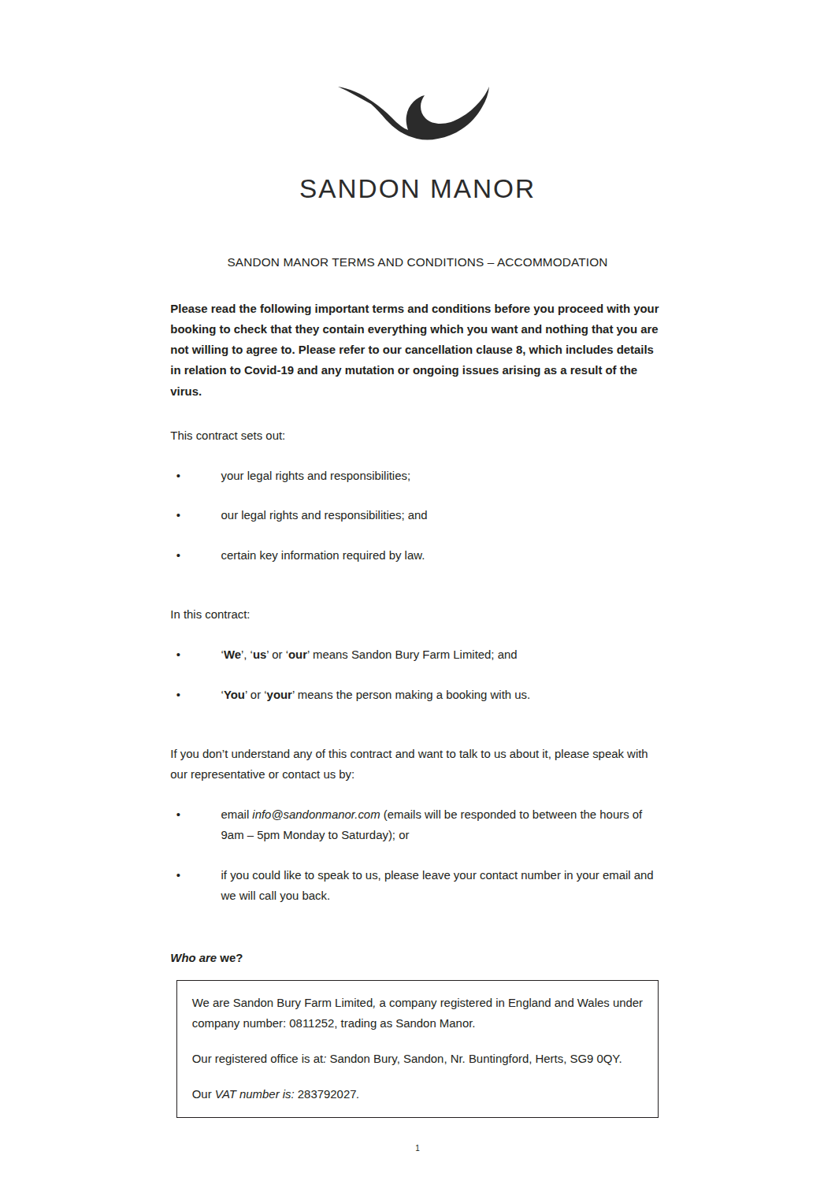SANDON MANOR
SANDON MANOR TERMS AND CONDITIONS – ACCOMMODATION
Please read the following important terms and conditions before you proceed with your booking to check that they contain everything which you want and nothing that you are not willing to agree to. Please refer to our cancellation clause 8, which includes details in relation to Covid-19 and any mutation or ongoing issues arising as a result of the virus.
This contract sets out:
your legal rights and responsibilities;
our legal rights and responsibilities; and
certain key information required by law.
In this contract:
‘We’, ‘us’ or ‘our’ means Sandon Bury Farm Limited; and
‘You’ or ‘your’ means the person making a booking with us.
If you don’t understand any of this contract and want to talk to us about it, please speak with our representative or contact us by:
email info@sandonmanor.com (emails will be responded to between the hours of 9am – 5pm Monday to Saturday); or
if you could like to speak to us, please leave your contact number in your email and we will call you back.
Who are we?
We are Sandon Bury Farm Limited, a company registered in England and Wales under company number: 0811252, trading as Sandon Manor.
Our registered office is at: Sandon Bury, Sandon, Nr. Buntingford, Herts, SG9 0QY.
Our VAT number is: 283792027.
1